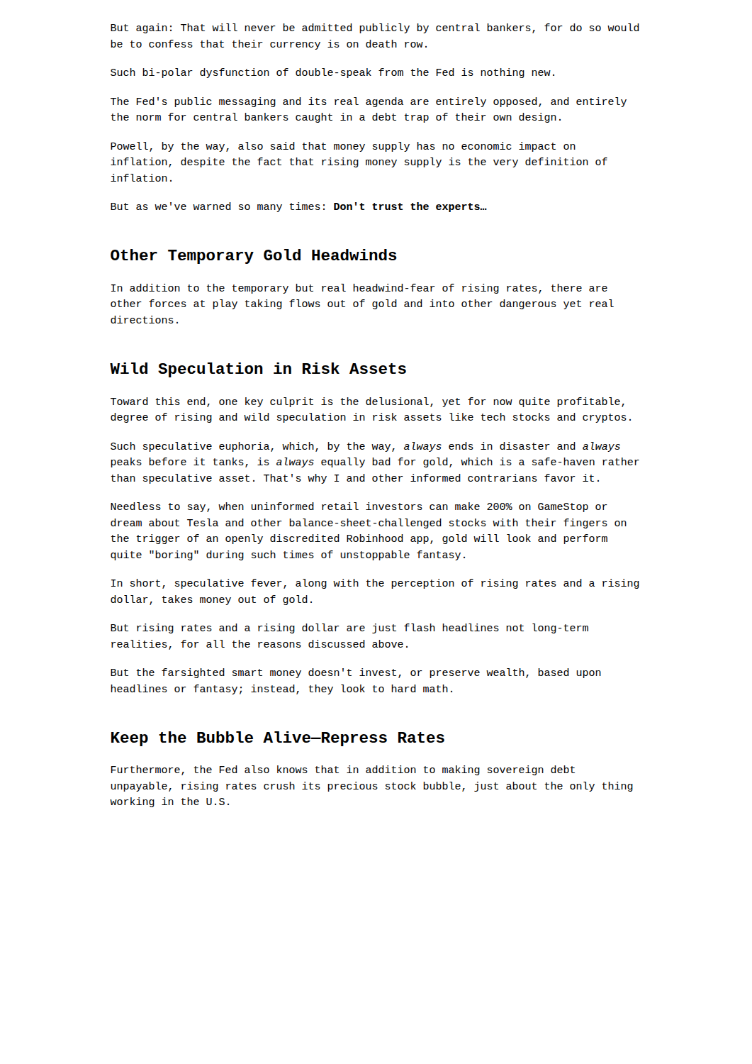But again: That will never be admitted publicly by central bankers, for do so would be to confess that their currency is on death row.
Such bi-polar dysfunction of double-speak from the Fed is nothing new.
The Fed's public messaging and its real agenda are entirely opposed, and entirely the norm for central bankers caught in a debt trap of their own design.
Powell, by the way, also said that money supply has no economic impact on inflation, despite the fact that rising money supply is the very definition of inflation.
But as we've warned so many times: Don't trust the experts…
Other Temporary Gold Headwinds
In addition to the temporary but real headwind-fear of rising rates, there are other forces at play taking flows out of gold and into other dangerous yet real directions.
Wild Speculation in Risk Assets
Toward this end, one key culprit is the delusional, yet for now quite profitable, degree of rising and wild speculation in risk assets like tech stocks and cryptos.
Such speculative euphoria, which, by the way, always ends in disaster and always peaks before it tanks, is always equally bad for gold, which is a safe-haven rather than speculative asset. That's why I and other informed contrarians favor it.
Needless to say, when uninformed retail investors can make 200% on GameStop or dream about Tesla and other balance-sheet-challenged stocks with their fingers on the trigger of an openly discredited Robinhood app, gold will look and perform quite "boring" during such times of unstoppable fantasy.
In short, speculative fever, along with the perception of rising rates and a rising dollar, takes money out of gold.
But rising rates and a rising dollar are just flash headlines not long-term realities, for all the reasons discussed above.
But the farsighted smart money doesn't invest, or preserve wealth, based upon headlines or fantasy; instead, they look to hard math.
Keep the Bubble Alive—Repress Rates
Furthermore, the Fed also knows that in addition to making sovereign debt unpayable, rising rates crush its precious stock bubble, just about the only thing working in the U.S.